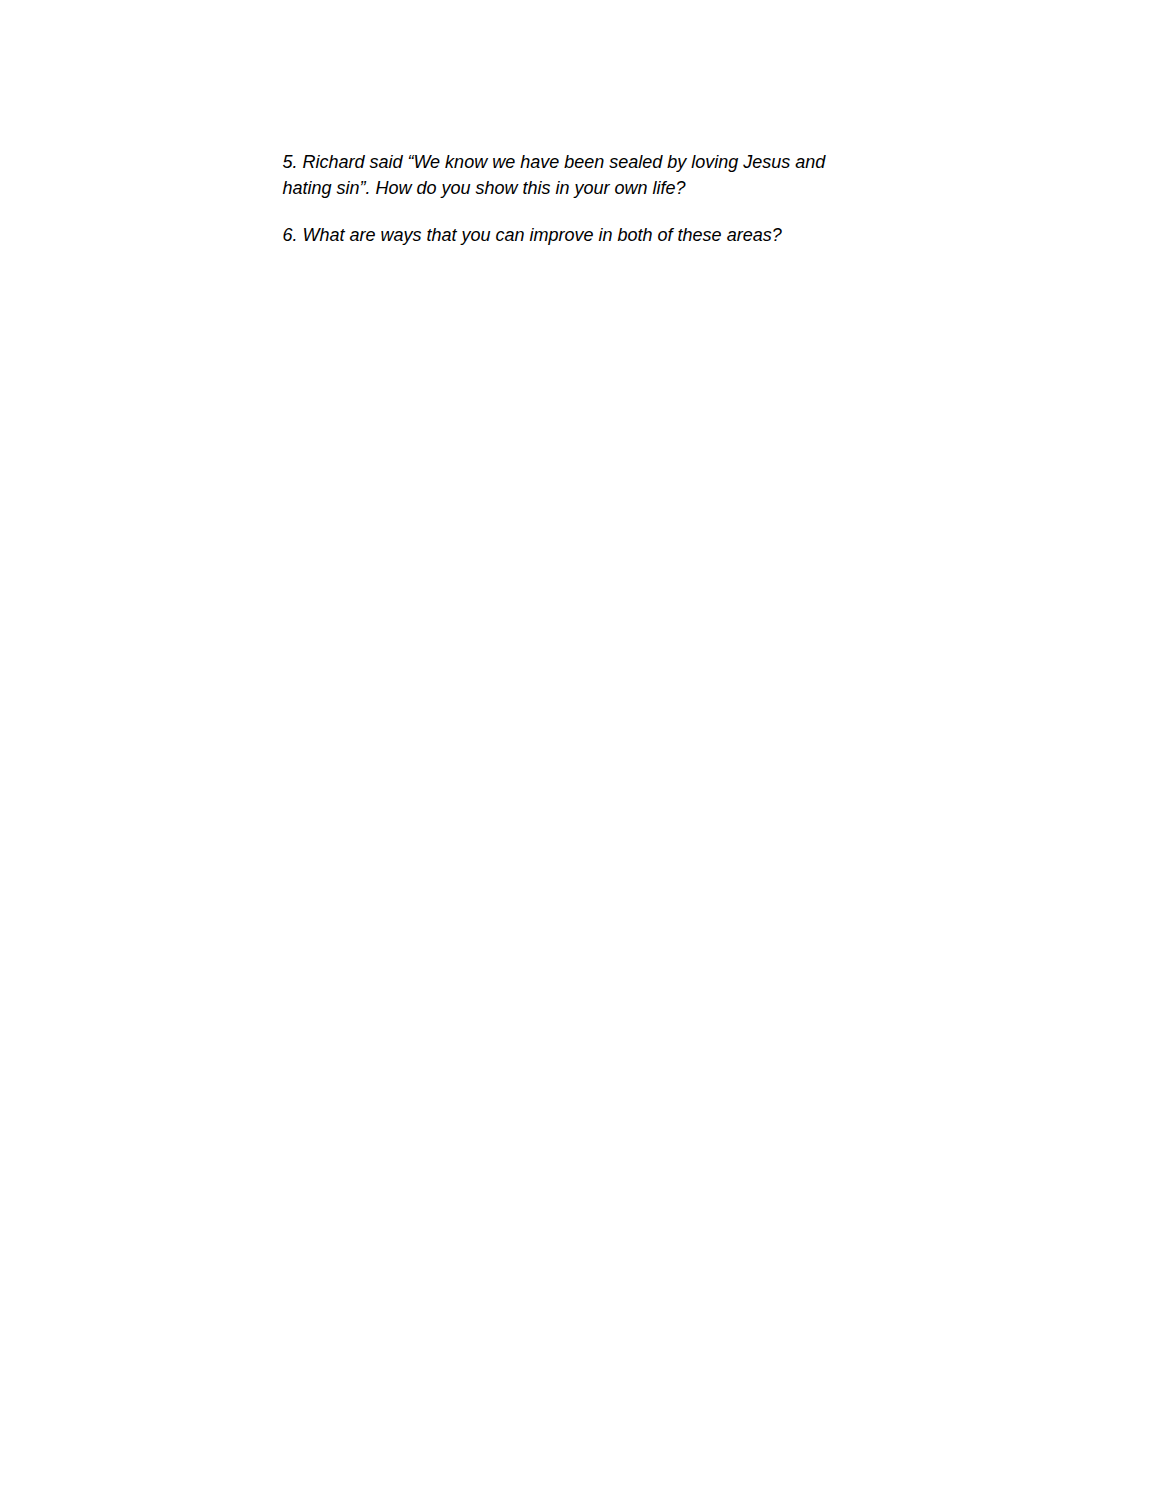5. Richard said “We know we have been sealed by loving Jesus and hating sin”. How do you show this in your own life?
6. What are ways that you can improve in both of these areas?